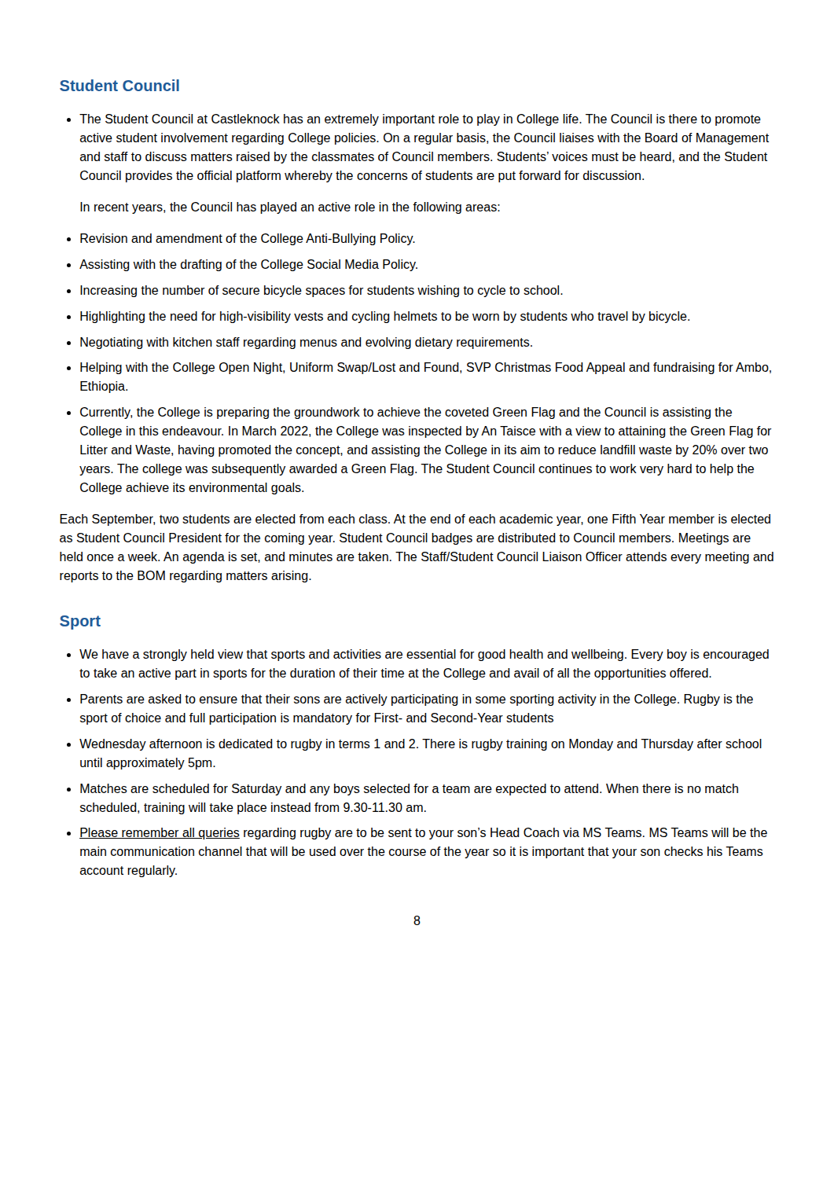Student Council
The Student Council at Castleknock has an extremely important role to play in College life. The Council is there to promote active student involvement regarding College policies. On a regular basis, the Council liaises with the Board of Management and staff to discuss matters raised by the classmates of Council members. Students’ voices must be heard, and the Student Council provides the official platform whereby the concerns of students are put forward for discussion.
In recent years, the Council has played an active role in the following areas:
Revision and amendment of the College Anti-Bullying Policy.
Assisting with the drafting of the College Social Media Policy.
Increasing the number of secure bicycle spaces for students wishing to cycle to school.
Highlighting the need for high-visibility vests and cycling helmets to be worn by students who travel by bicycle.
Negotiating with kitchen staff regarding menus and evolving dietary requirements.
Helping with the College Open Night, Uniform Swap/Lost and Found, SVP Christmas Food Appeal and fundraising for Ambo, Ethiopia.
Currently, the College is preparing the groundwork to achieve the coveted Green Flag and the Council is assisting the College in this endeavour. In March 2022, the College was inspected by An Taisce with a view to attaining the Green Flag for Litter and Waste, having promoted the concept, and assisting the College in its aim to reduce landfill waste by 20% over two years. The college was subsequently awarded a Green Flag. The Student Council continues to work very hard to help the College achieve its environmental goals.
Each September, two students are elected from each class. At the end of each academic year, one Fifth Year member is elected as Student Council President for the coming year. Student Council badges are distributed to Council members. Meetings are held once a week. An agenda is set, and minutes are taken. The Staff/Student Council Liaison Officer attends every meeting and reports to the BOM regarding matters arising.
Sport
We have a strongly held view that sports and activities are essential for good health and wellbeing. Every boy is encouraged to take an active part in sports for the duration of their time at the College and avail of all the opportunities offered.
Parents are asked to ensure that their sons are actively participating in some sporting activity in the College. Rugby is the sport of choice and full participation is mandatory for First- and Second-Year students
Wednesday afternoon is dedicated to rugby in terms 1 and 2. There is rugby training on Monday and Thursday after school until approximately 5pm.
Matches are scheduled for Saturday and any boys selected for a team are expected to attend. When there is no match scheduled, training will take place instead from 9.30-11.30 am.
Please remember all queries regarding rugby are to be sent to your son’s Head Coach via MS Teams. MS Teams will be the main communication channel that will be used over the course of the year so it is important that your son checks his Teams account regularly.
8